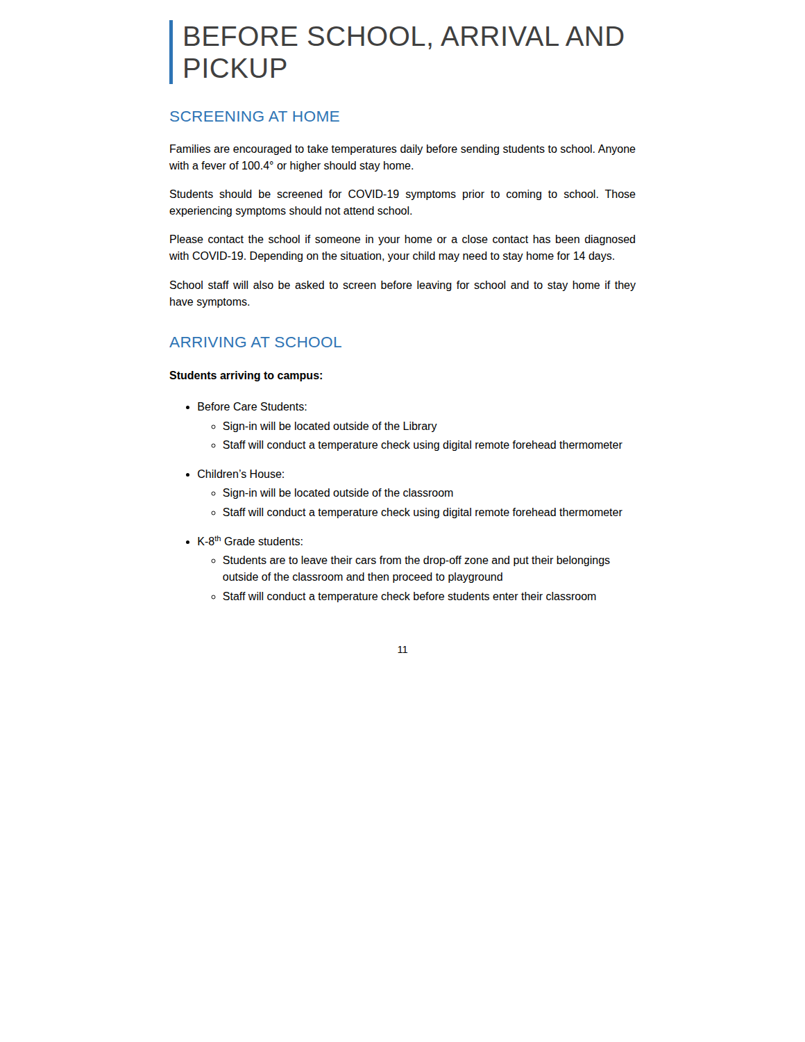BEFORE SCHOOL, ARRIVAL AND PICKUP
SCREENING AT HOME
Families are encouraged to take temperatures daily before sending students to school. Anyone with a fever of 100.4° or higher should stay home.
Students should be screened for COVID-19 symptoms prior to coming to school. Those experiencing symptoms should not attend school.
Please contact the school if someone in your home or a close contact has been diagnosed with COVID-19. Depending on the situation, your child may need to stay home for 14 days.
School staff will also be asked to screen before leaving for school and to stay home if they have symptoms.
ARRIVING AT SCHOOL
Students arriving to campus:
Before Care Students:
Sign-in will be located outside of the Library
Staff will conduct a temperature check using digital remote forehead thermometer
Children’s House:
Sign-in will be located outside of the classroom
Staff will conduct a temperature check using digital remote forehead thermometer
K-8th Grade students:
Students are to leave their cars from the drop-off zone and put their belongings outside of the classroom and then proceed to playground
Staff will conduct a temperature check before students enter their classroom
11